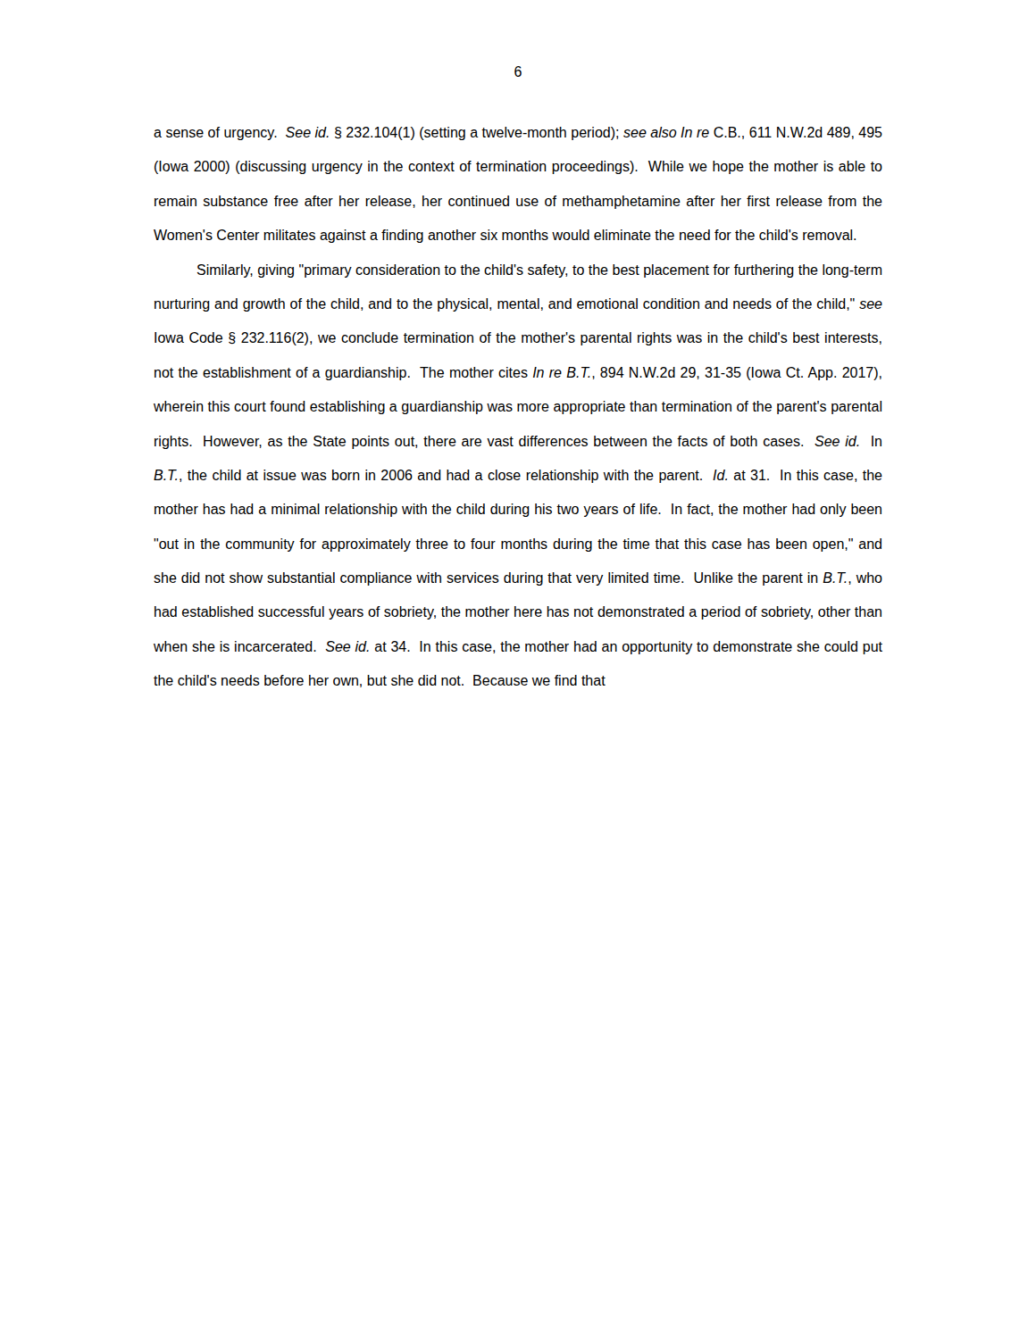6
a sense of urgency. See id. § 232.104(1) (setting a twelve-month period); see also In re C.B., 611 N.W.2d 489, 495 (Iowa 2000) (discussing urgency in the context of termination proceedings). While we hope the mother is able to remain substance free after her release, her continued use of methamphetamine after her first release from the Women's Center militates against a finding another six months would eliminate the need for the child's removal.
Similarly, giving "primary consideration to the child's safety, to the best placement for furthering the long-term nurturing and growth of the child, and to the physical, mental, and emotional condition and needs of the child," see Iowa Code § 232.116(2), we conclude termination of the mother's parental rights was in the child's best interests, not the establishment of a guardianship. The mother cites In re B.T., 894 N.W.2d 29, 31-35 (Iowa Ct. App. 2017), wherein this court found establishing a guardianship was more appropriate than termination of the parent's parental rights. However, as the State points out, there are vast differences between the facts of both cases. See id. In B.T., the child at issue was born in 2006 and had a close relationship with the parent. Id. at 31. In this case, the mother has had a minimal relationship with the child during his two years of life. In fact, the mother had only been "out in the community for approximately three to four months during the time that this case has been open," and she did not show substantial compliance with services during that very limited time. Unlike the parent in B.T., who had established successful years of sobriety, the mother here has not demonstrated a period of sobriety, other than when she is incarcerated. See id. at 34. In this case, the mother had an opportunity to demonstrate she could put the child's needs before her own, but she did not. Because we find that